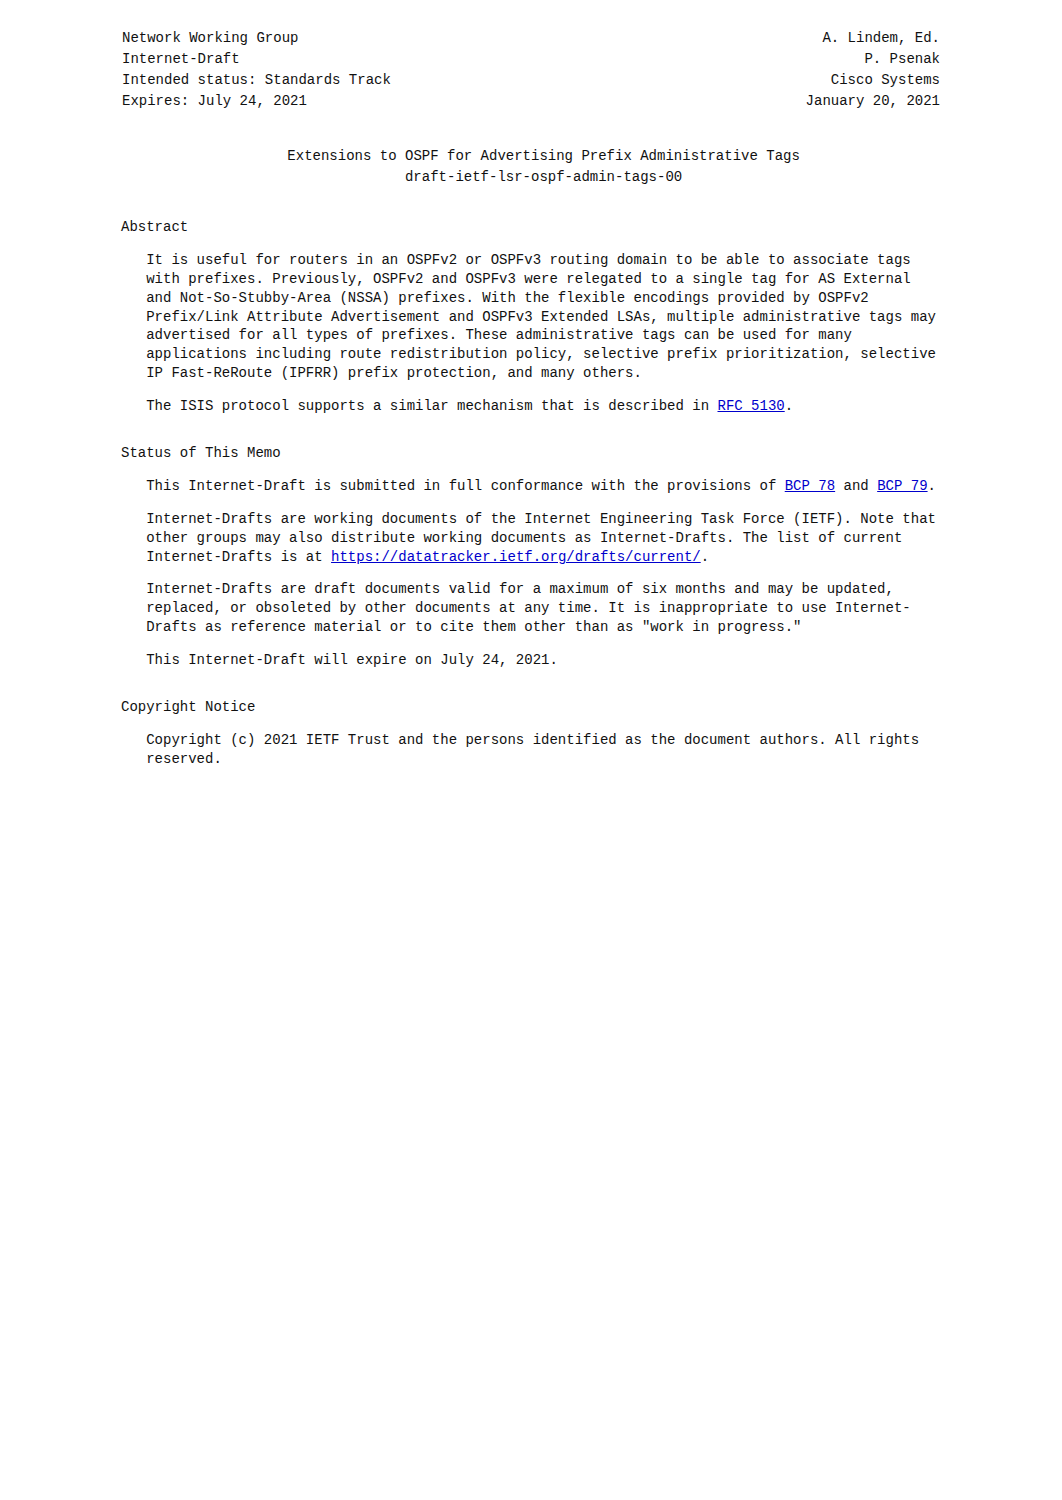| Network Working Group | A. Lindem, Ed. |
| Internet-Draft | P. Psenak |
| Intended status: Standards Track | Cisco Systems |
| Expires: July 24, 2021 | January 20, 2021 |
Extensions to OSPF for Advertising Prefix Administrative Tags
draft-ietf-lsr-ospf-admin-tags-00
Abstract
It is useful for routers in an OSPFv2 or OSPFv3 routing domain to be able to associate tags with prefixes. Previously, OSPFv2 and OSPFv3 were relegated to a single tag for AS External and Not-So-Stubby-Area (NSSA) prefixes. With the flexible encodings provided by OSPFv2 Prefix/Link Attribute Advertisement and OSPFv3 Extended LSAs, multiple administrative tags may advertised for all types of prefixes. These administrative tags can be used for many applications including route redistribution policy, selective prefix prioritization, selective IP Fast-ReRoute (IPFRR) prefix protection, and many others.
The ISIS protocol supports a similar mechanism that is described in RFC 5130.
Status of This Memo
This Internet-Draft is submitted in full conformance with the provisions of BCP 78 and BCP 79.
Internet-Drafts are working documents of the Internet Engineering Task Force (IETF). Note that other groups may also distribute working documents as Internet-Drafts. The list of current Internet-Drafts is at https://datatracker.ietf.org/drafts/current/.
Internet-Drafts are draft documents valid for a maximum of six months and may be updated, replaced, or obsoleted by other documents at any time. It is inappropriate to use Internet-Drafts as reference material or to cite them other than as "work in progress."
This Internet-Draft will expire on July 24, 2021.
Copyright Notice
Copyright (c) 2021 IETF Trust and the persons identified as the document authors. All rights reserved.